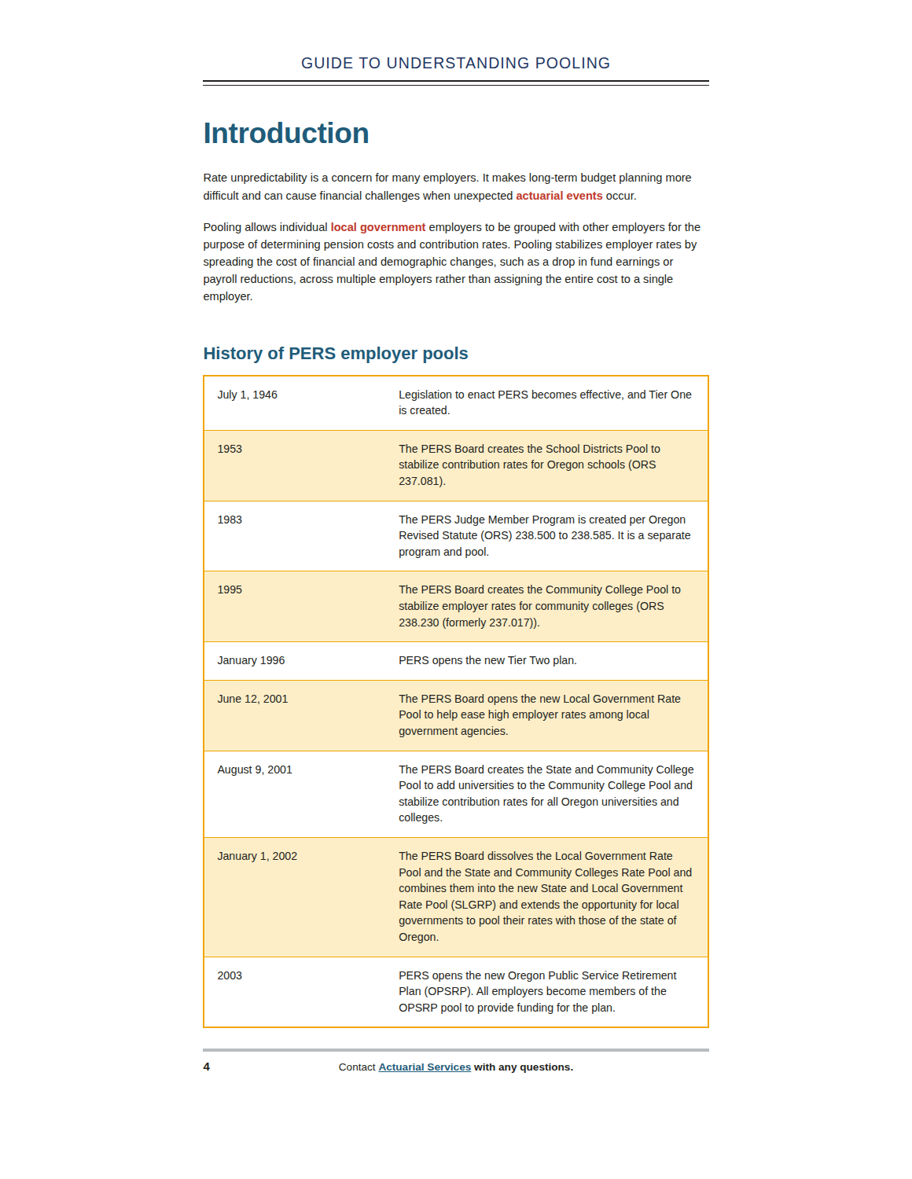GUIDE TO UNDERSTANDING POOLING
Introduction
Rate unpredictability is a concern for many employers. It makes long-term budget planning more difficult and can cause financial challenges when unexpected actuarial events occur.
Pooling allows individual local government employers to be grouped with other employers for the purpose of determining pension costs and contribution rates. Pooling stabilizes employer rates by spreading the cost of financial and demographic changes, such as a drop in fund earnings or payroll reductions, across multiple employers rather than assigning the entire cost to a single employer.
History of PERS employer pools
| July 1, 1946 | Legislation to enact PERS becomes effective, and Tier One is created. |
| 1953 | The PERS Board creates the School Districts Pool to stabilize contribution rates for Oregon schools (ORS 237.081). |
| 1983 | The PERS Judge Member Program is created per Oregon Revised Statute (ORS) 238.500 to 238.585. It is a separate program and pool. |
| 1995 | The PERS Board creates the Community College Pool to stabilize employer rates for community colleges (ORS 238.230 (formerly 237.017)). |
| January 1996 | PERS opens the new Tier Two plan. |
| June 12, 2001 | The PERS Board opens the new Local Government Rate Pool to help ease high employer rates among local government agencies. |
| August 9, 2001 | The PERS Board creates the State and Community College Pool to add universities to the Community College Pool and stabilize contribution rates for all Oregon universities and colleges. |
| January 1, 2002 | The PERS Board dissolves the Local Government Rate Pool and the State and Community Colleges Rate Pool and combines them into the new State and Local Government Rate Pool (SLGRP) and extends the opportunity for local governments to pool their rates with those of the state of Oregon. |
| 2003 | PERS opens the new Oregon Public Service Retirement Plan (OPSRP). All employers become members of the OPSRP pool to provide funding for the plan. |
4
Contact Actuarial Services with any questions.